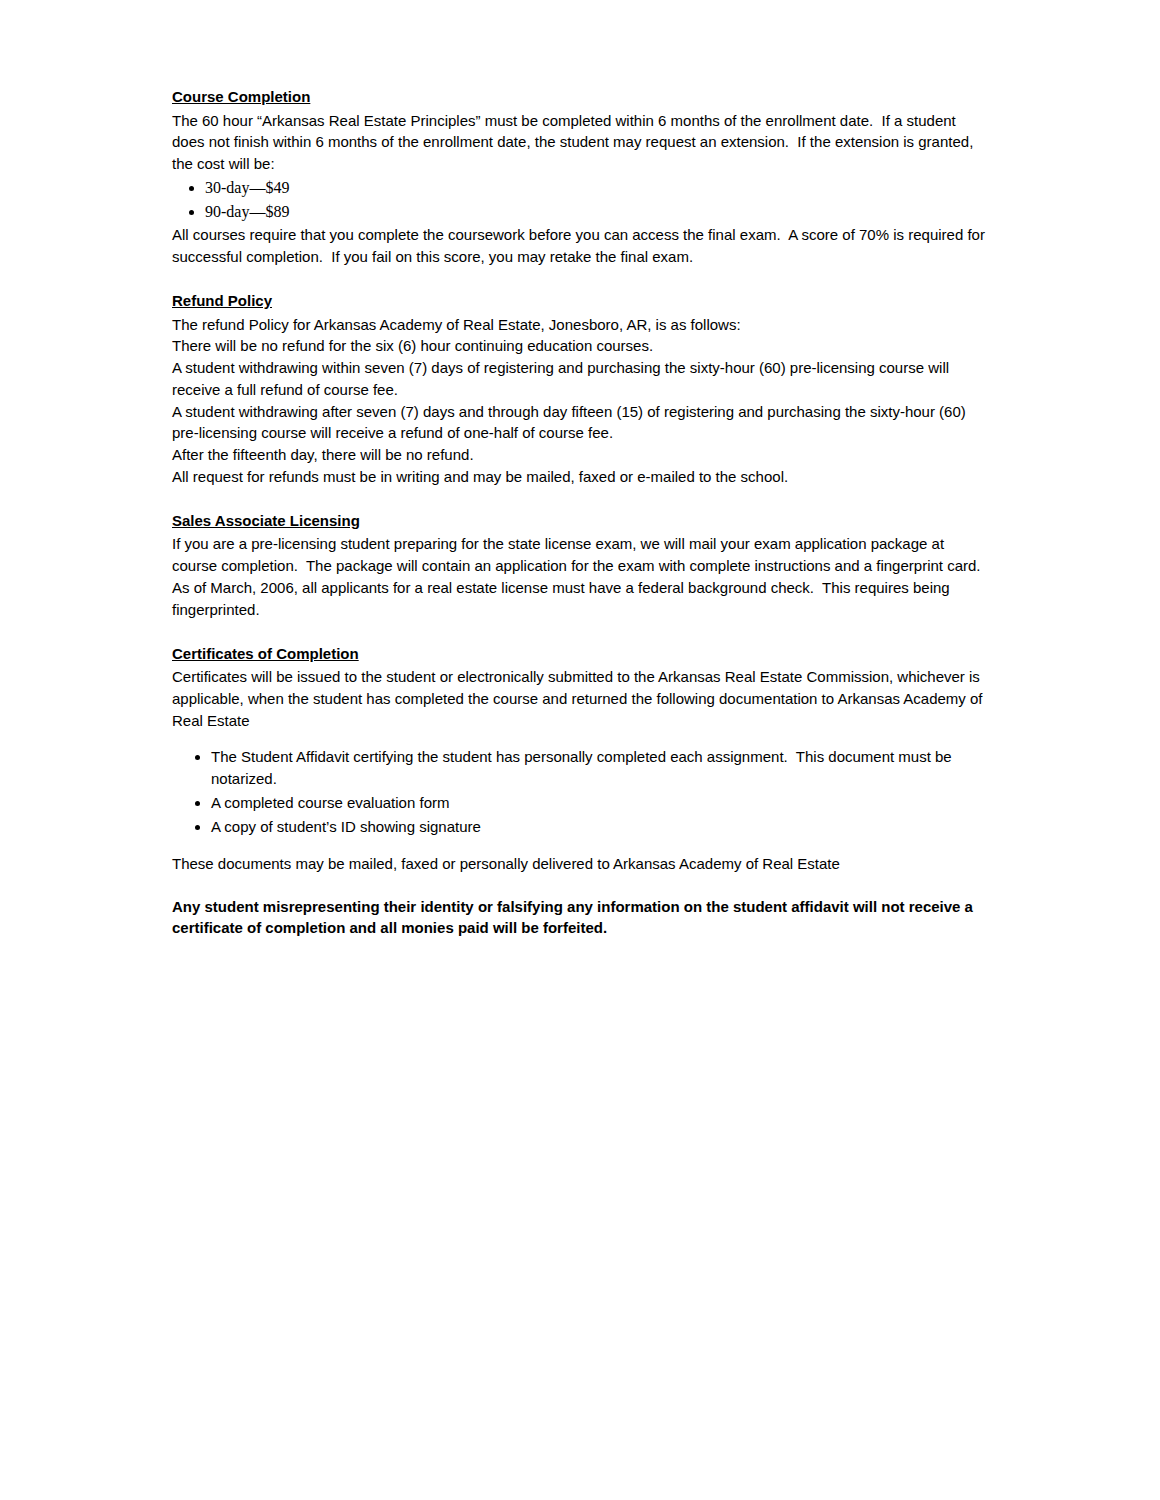Course Completion
The 60 hour “Arkansas Real Estate Principles” must be completed within 6 months of the enrollment date. If a student does not finish within 6 months of the enrollment date, the student may request an extension. If the extension is granted, the cost will be:
30-day—$49
90-day—$89
All courses require that you complete the coursework before you can access the final exam. A score of 70% is required for successful completion. If you fail on this score, you may retake the final exam.
Refund Policy
The refund Policy for Arkansas Academy of Real Estate, Jonesboro, AR, is as follows:
There will be no refund for the six (6) hour continuing education courses.
A student withdrawing within seven (7) days of registering and purchasing the sixty-hour (60) pre-licensing course will receive a full refund of course fee.
A student withdrawing after seven (7) days and through day fifteen (15) of registering and purchasing the sixty-hour (60) pre-licensing course will receive a refund of one-half of course fee.
After the fifteenth day, there will be no refund.
All request for refunds must be in writing and may be mailed, faxed or e-mailed to the school.
Sales Associate Licensing
If you are a pre-licensing student preparing for the state license exam, we will mail your exam application package at course completion. The package will contain an application for the exam with complete instructions and a fingerprint card. As of March, 2006, all applicants for a real estate license must have a federal background check. This requires being fingerprinted.
Certificates of Completion
Certificates will be issued to the student or electronically submitted to the Arkansas Real Estate Commission, whichever is applicable, when the student has completed the course and returned the following documentation to Arkansas Academy of Real Estate
The Student Affidavit certifying the student has personally completed each assignment. This document must be notarized.
A completed course evaluation form
A copy of student’s ID showing signature
These documents may be mailed, faxed or personally delivered to Arkansas Academy of Real Estate
Any student misrepresenting their identity or falsifying any information on the student affidavit will not receive a certificate of completion and all monies paid will be forfeited.